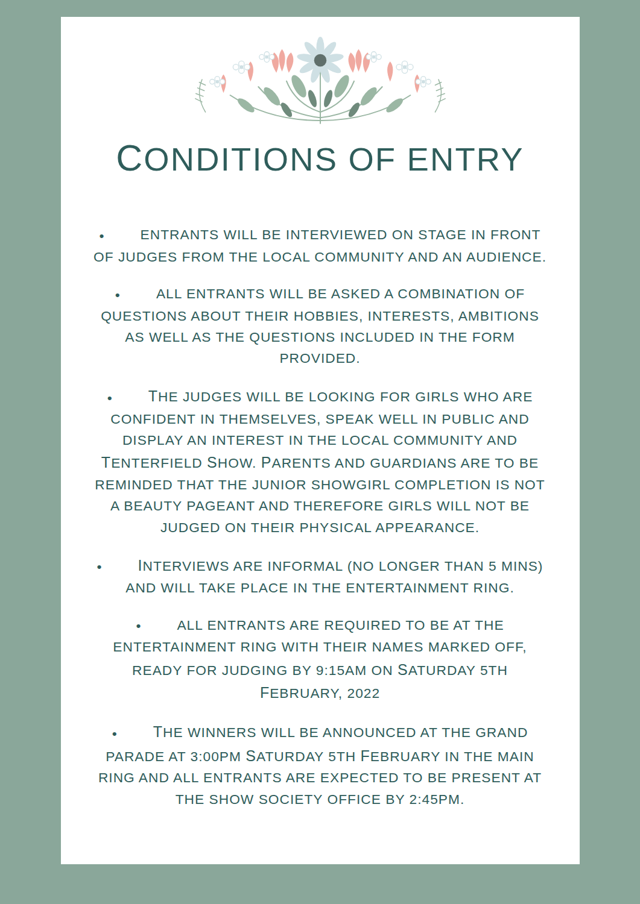Conditions of Entry
Entrants will be interviewed on stage in front of judges from the local community and an audience.
All entrants will be asked a combination of questions about their hobbies, interests, ambitions as well as the questions included in the form provided.
The judges will be looking for girls who are confident in themselves, speak well in public and display an interest in the local community and Tenterfield Show. Parents and guardians are to be reminded that the junior showgirl completion is not a beauty pageant and therefore girls will not be judged on their physical appearance.
Interviews are informal (no longer than 5 mins) and will take place in the entertainment ring.
All entrants are required to be at the entertainment ring with their names marked off, ready for judging by 9:15am on Saturday 5th February, 2022
The winners will be announced at the grand parade at 3:00pm Saturday 5th February in the main ring and all entrants are expected to be present at the show society office by 2:45pm.